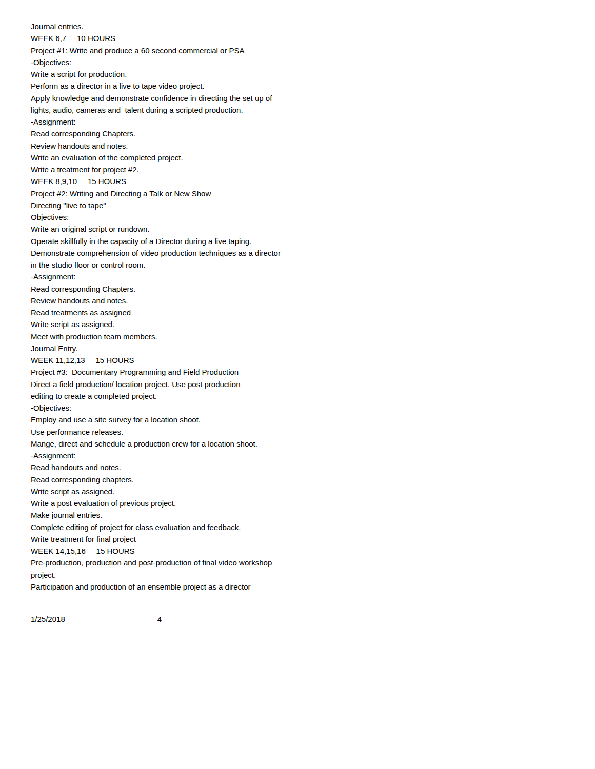Journal entries.
WEEK 6,7 10 HOURS
Project #1: Write and produce a 60 second commercial or PSA
-Objectives:
Write a script for production.
Perform as a director in a live to tape video project.
Apply knowledge and demonstrate confidence in directing the set up of
lights, audio, cameras and talent during a scripted production.
-Assignment:
Read corresponding Chapters.
Review handouts and notes.
Write an evaluation of the completed project.
Write a treatment for project #2.
WEEK 8,9,10 15 HOURS
Project #2: Writing and Directing a Talk or New Show
Directing "live to tape"
Objectives:
Write an original script or rundown.
Operate skillfully in the capacity of a Director during a live taping.
Demonstrate comprehension of video production techniques as a director
in the studio floor or control room.
-Assignment:
Read corresponding Chapters.
Review handouts and notes.
Read treatments as assigned
Write script as assigned.
Meet with production team members.
Journal Entry.
WEEK 11,12,13 15 HOURS
Project #3: Documentary Programming and Field Production
Direct a field production/ location project. Use post production
editing to create a completed project.
-Objectives:
Employ and use a site survey for a location shoot.
Use performance releases.
Mange, direct and schedule a production crew for a location shoot.
-Assignment:
Read handouts and notes.
Read corresponding chapters.
Write script as assigned.
Write a post evaluation of previous project.
Make journal entries.
Complete editing of project for class evaluation and feedback.
Write treatment for final project
WEEK 14,15,16 15 HOURS
Pre-production, production and post-production of final video workshop
project.
Participation and production of an ensemble project as a director
1/25/2018 4